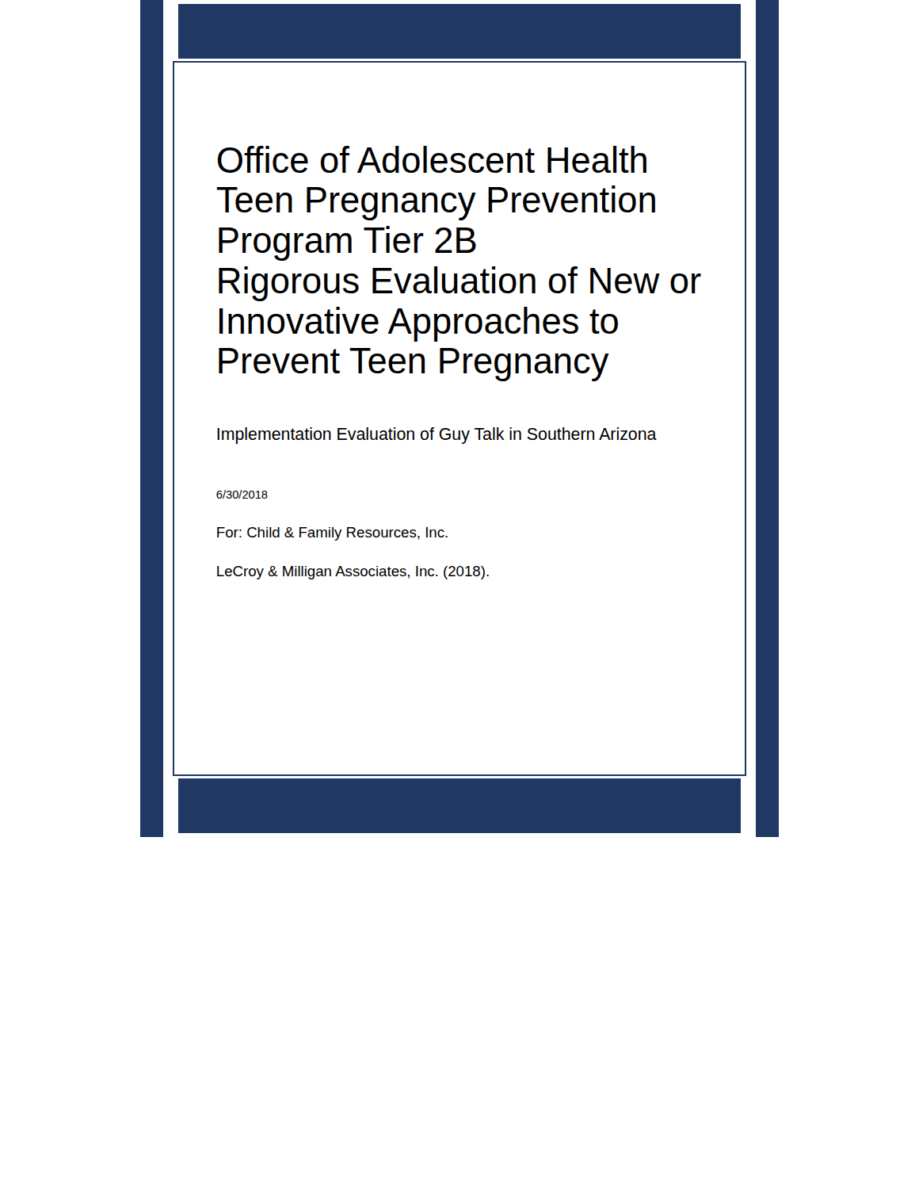Office of Adolescent Health
Teen Pregnancy Prevention Program Tier 2B
Rigorous Evaluation of New or Innovative Approaches to Prevent Teen Pregnancy
Implementation Evaluation of Guy Talk in Southern Arizona
6/30/2018
For: Child & Family Resources, Inc.
LeCroy & Milligan Associates, Inc. (2018).